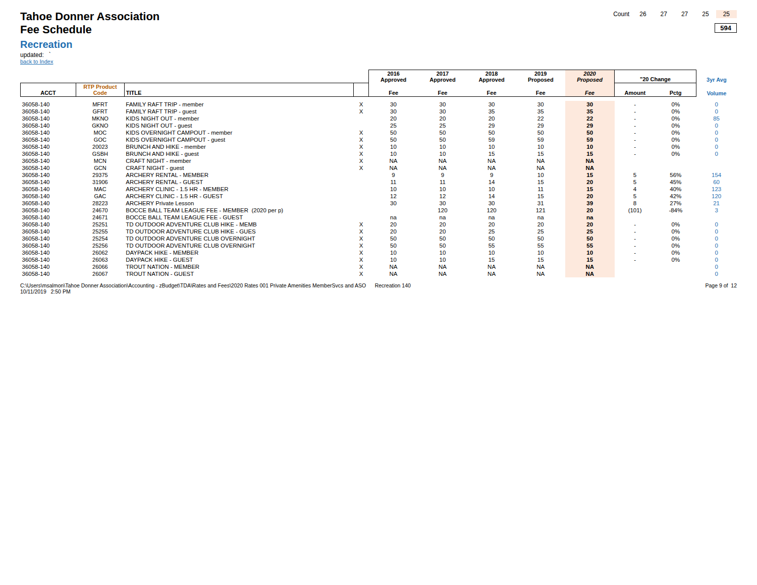Tahoe Donner Association
Fee Schedule
Recreation
updated: `
back to Index
| Count | 26 | 27 | 27 | 25 | 25 |
594
| | | | | 2016 Approved | 2017 Approved | 2018 Approved | 2019 Proposed | 2020 Proposed | "20 Change | 3yr Avg |
| --- | --- | --- | --- | --- | --- | --- | --- | --- | --- | --- |
| ACCT | RTP Product Code | TITLE | | Fee | Fee | Fee | Fee | Fee | Amount | Pctg | Volume |
| 36058-140 | MFRT | FAMILY RAFT TRIP - member | X | 30 | 30 | 30 | 30 | 30 | - | 0% | 0 |
| 36058-140 | GFRT | FAMILY RAFT TRIP - guest | X | 30 | 30 | 35 | 35 | 35 | - | 0% | 0 |
| 36058-140 | MKNO | KIDS NIGHT OUT - member | | 20 | 20 | 20 | 22 | 22 | - | 0% | 85 |
| 36058-140 | GKNO | KIDS NIGHT OUT - guest | | 25 | 25 | 29 | 29 | 29 | - | 0% | 0 |
| 36058-140 | MOC | KIDS OVERNIGHT CAMPOUT - member | X | 50 | 50 | 50 | 50 | 50 | - | 0% | 0 |
| 36058-140 | GOC | KIDS OVERNIGHT CAMPOUT - guest | X | 50 | 50 | 59 | 59 | 59 | - | 0% | 0 |
| 36058-140 | 20023 | BRUNCH AND HIKE - member | X | 10 | 10 | 10 | 10 | 10 | - | 0% | 0 |
| 36058-140 | GSBH | BRUNCH AND HIKE - guest | X | 10 | 10 | 15 | 15 | 15 | - | 0% | 0 |
| 36058-140 | MCN | CRAFT NIGHT - member | X | NA | NA | NA | NA | NA | | | |
| 36058-140 | GCN | CRAFT NIGHT - guest | X | NA | NA | NA | NA | NA | | | |
| 36058-140 | 29375 | ARCHERY RENTAL - MEMBER | | 9 | 9 | 9 | 10 | 15 | 5 | 56% | 154 |
| 36058-140 | 31906 | ARCHERY RENTAL - GUEST | | 11 | 11 | 14 | 15 | 20 | 5 | 45% | 60 |
| 36058-140 | MAC | ARCHERY CLINIC - 1.5 HR - MEMBER | | 10 | 10 | 10 | 11 | 15 | 4 | 40% | 123 |
| 36058-140 | GAC | ARCHERY CLINIC - 1.5 HR - GUEST | | 12 | 12 | 14 | 15 | 20 | 5 | 42% | 120 |
| 36058-140 | 28223 | ARCHERY Private Lesson | | 30 | 30 | 30 | 31 | 39 | 8 | 27% | 21 |
| 36058-140 | 24670 | BOCCE BALL TEAM LEAGUE FEE - MEMBER (2020 per p) | | | 120 | 120 | 121 | 20 | (101) | -84% | 3 |
| 36058-140 | 24671 | BOCCE BALL TEAM LEAGUE FEE - GUEST | | na | na | na | na | na | | | |
| 36058-140 | 25251 | TD OUTDOOR ADVENTURE CLUB HIKE - MEMB | X | 20 | 20 | 20 | 20 | 20 | - | 0% | 0 |
| 36058-140 | 25255 | TD OUTDOOR ADVENTURE CLUB HIKE - GUES | X | 20 | 20 | 25 | 25 | 25 | - | 0% | 0 |
| 36058-140 | 25254 | TD OUTDOOR ADVENTURE CLUB OVERNIGHT | X | 50 | 50 | 50 | 50 | 50 | - | 0% | 0 |
| 36058-140 | 25256 | TD OUTDOOR ADVENTURE CLUB OVERNIGHT | X | 50 | 50 | 55 | 55 | 55 | - | 0% | 0 |
| 36058-140 | 26062 | DAYPACK HIKE - MEMBER | X | 10 | 10 | 10 | 10 | 10 | - | 0% | 0 |
| 36058-140 | 26063 | DAYPACK HIKE - GUEST | X | 10 | 10 | 15 | 15 | 15 | - | 0% | 0 |
| 36058-140 | 26066 | TROUT NATION - MEMBER | X | NA | NA | NA | NA | NA | | | 0 |
| 36058-140 | 26067 | TROUT NATION - GUEST | X | NA | NA | NA | NA | NA | | | 0 |
C:\Users\msalmon\Tahoe Donner Association\Accounting - zBudget\TDA\Rates and Fees\2020 Rates 001 Private Amenities MemberSvcs and ASO Recreation 140
10/11/2019 2:50 PM
Page 9 of 12